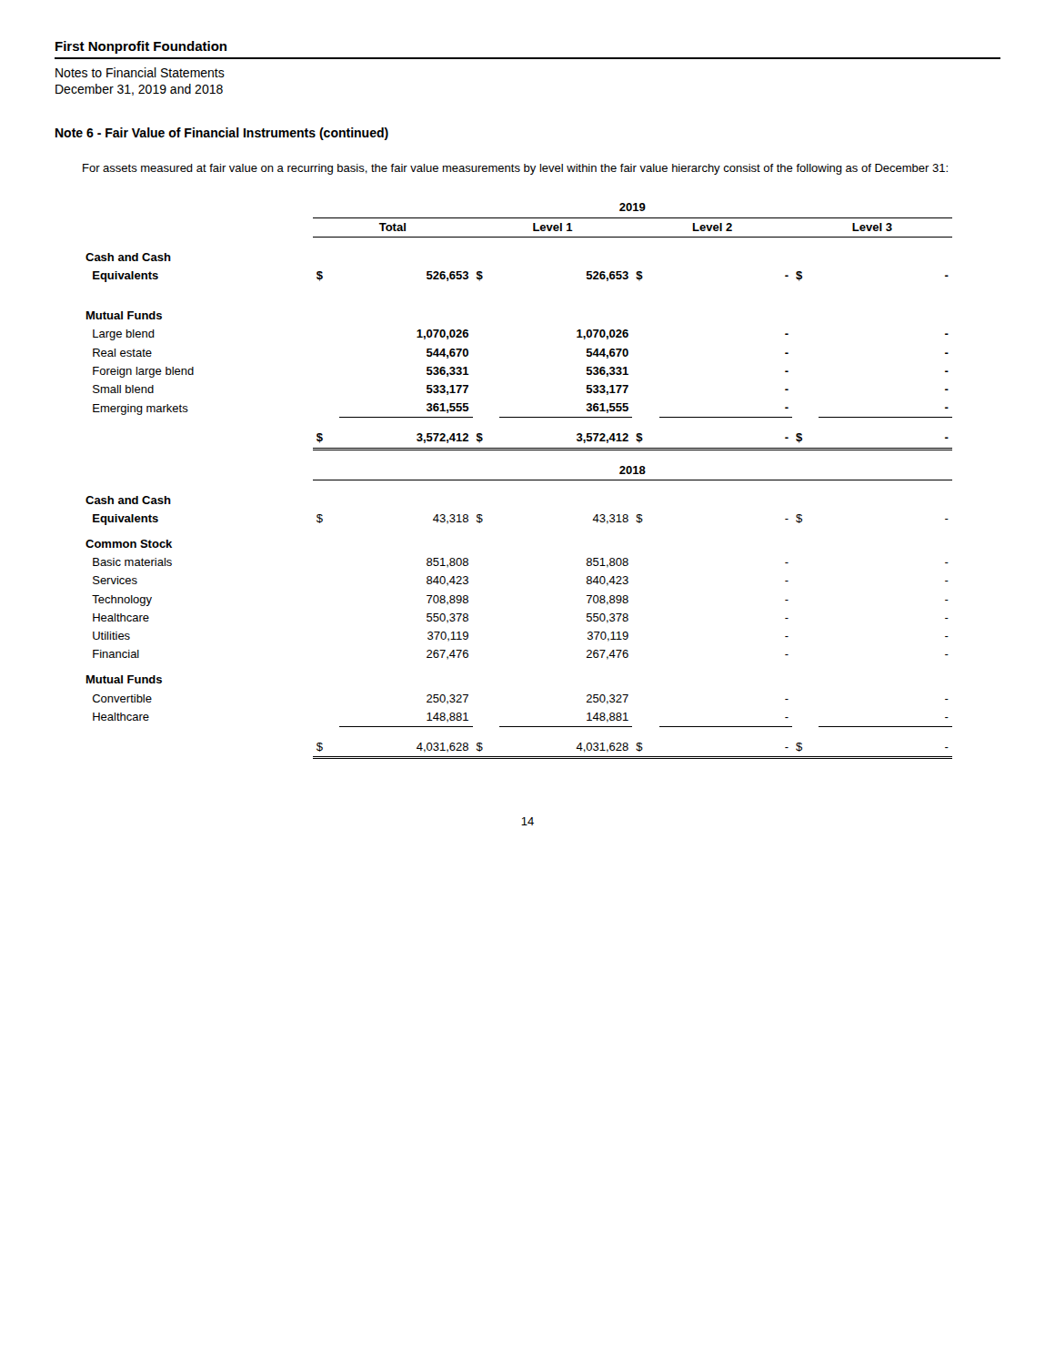First Nonprofit Foundation
Notes to Financial Statements
December 31, 2019 and 2018
Note 6 - Fair Value of Financial Instruments (continued)
For assets measured at fair value on a recurring basis, the fair value measurements by level within the fair value hierarchy consist of the following as of December 31:
| | 2019 |
| | Total | Level 1 | Level 2 | Level 3 |
| Cash and Cash | |
| Equivalents | $ | 526,653 | $ | 526,653 | $ | - | $ | - |
| Mutual Funds | |
| Large blend | | 1,070,026 | | 1,070,026 | | - | | - |
| Real estate | | 544,670 | | 544,670 | | - | | - |
| Foreign large blend | | 536,331 | | 536,331 | | - | | - |
| Small blend | | 533,177 | | 533,177 | | - | | - |
| Emerging markets | | 361,555 | | 361,555 | | - | | - |
| | $ | 3,572,412 | $ | 3,572,412 | $ | - | $ | - |
| | 2018 |
| Cash and Cash | |
| Equivalents | $ | 43,318 | $ | 43,318 | $ | - | $ | - |
| Common Stock | |
| Basic materials | | 851,808 | | 851,808 | | - | | - |
| Services | | 840,423 | | 840,423 | | - | | - |
| Technology | | 708,898 | | 708,898 | | - | | - |
| Healthcare | | 550,378 | | 550,378 | | - | | - |
| Utilities | | 370,119 | | 370,119 | | - | | - |
| Financial | | 267,476 | | 267,476 | | - | | - |
| Mutual Funds | |
| Convertible | | 250,327 | | 250,327 | | - | | - |
| Healthcare | | 148,881 | | 148,881 | | - | | - |
| | $ | 4,031,628 | $ | 4,031,628 | $ | - | $ | - |
14